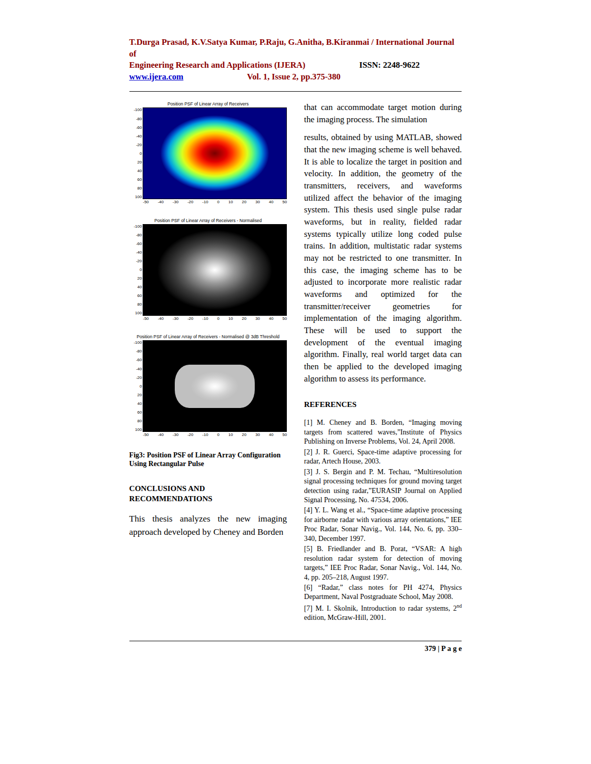T.Durga Prasad, K.V.Satya Kumar, P.Raju, G.Anitha, B.Kiranmai / International Journal of
Engineering Research and Applications (IJERA) ISSN: 2248-9622
www.ijera.com Vol. 1, Issue 2, pp.375-380
Position PSF of Linear Array of Receivers
-100-80-60-40-20020406080100
-50-40-30-20-1001020304050
Position PSF of Linear Array of Receivers - Normalised
-100-80-60-40-20020406080100
-50-40-30-20-1001020304050
Position PSF of Linear Array of Receivers - Normalised @ 3dB Threshold
-100-80-60-40-20020406080100
-50-40-30-20-1001020304050
Fig3: Position PSF of Linear Array Configuration Using Rectangular Pulse
CONCLUSIONS AND RECOMMENDATIONS
This thesis analyzes the new imaging approach developed by Cheney and Borden
that can accommodate target motion during the imaging process. The simulation
results, obtained by using MATLAB, showed that the new imaging scheme is well behaved. It is able to localize the target in position and velocity. In addition, the geometry of the transmitters, receivers, and waveforms utilized affect the behavior of the imaging system. This thesis used single pulse radar waveforms, but in reality, fielded radar systems typically utilize long coded pulse trains. In addition, multistatic radar systems may not be restricted to one transmitter. In this case, the imaging scheme has to be adjusted to incorporate more realistic radar waveforms and optimized for the transmitter/receiver geometries for implementation of the imaging algorithm. These will be used to support the development of the eventual imaging algorithm. Finally, real world target data can then be applied to the developed imaging algorithm to assess its performance.
REFERENCES
[1] M. Cheney and B. Borden, “Imaging moving targets from scattered waves,”Institute of Physics Publishing on Inverse Problems, Vol. 24, April 2008.
[2] J. R. Guerci, Space-time adaptive processing for radar, Artech House, 2003.
[3] J. S. Bergin and P. M. Techau, “Multiresolution signal processing techniques for ground moving target detection using radar,”EURASIP Journal on Applied Signal Processing, No. 47534, 2006.
[4] Y. L. Wang et al., “Space-time adaptive processing for airborne radar with various array orientations,” IEE Proc Radar, Sonar Navig., Vol. 144, No. 6, pp. 330–340, December 1997.
[5] B. Friedlander and B. Porat, “VSAR: A high resolution radar system for detection of moving targets,” IEE Proc Radar, Sonar Navig., Vol. 144, No. 4, pp. 205–218, August 1997.
[6] “Radar,” class notes for PH 4274, Physics Department, Naval Postgraduate School, May 2008.
[7] M. I. Skolnik, Introduction to radar systems, 2nd edition, McGraw-Hill, 2001.
379 | P a g e